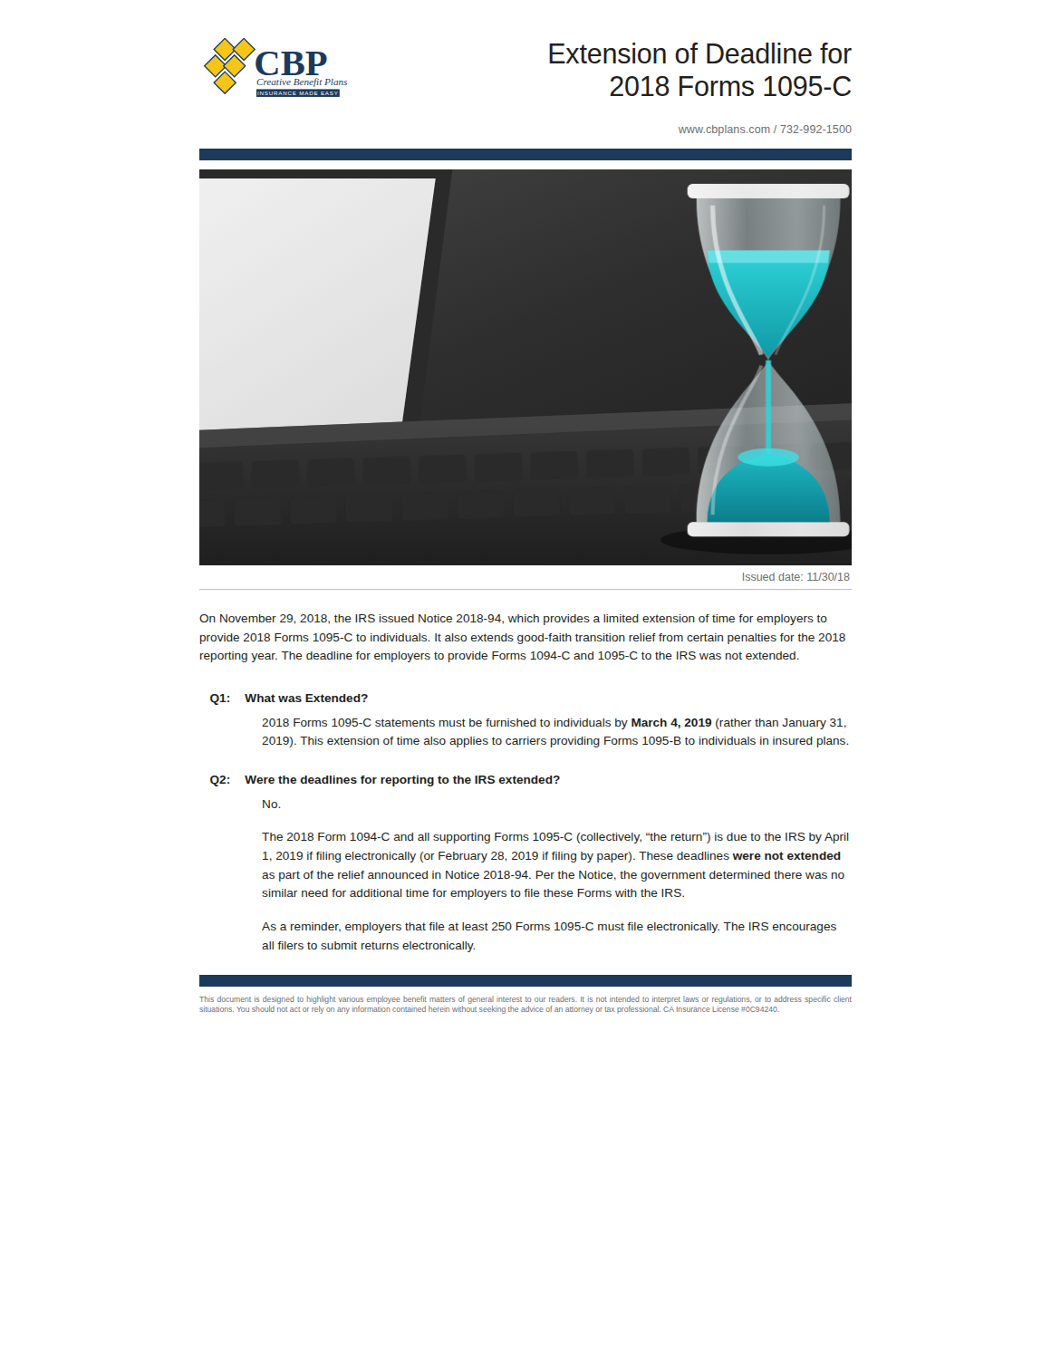CBP Creative Benefit Plans INSURANCE MADE EASY
Extension of Deadline for
2018 Forms 1095-C
www.cbplans.com / 732-992-1500
Issued date: 11/30/18
On November 29, 2018, the IRS issued Notice 2018-94, which provides a limited extension of time for employers to provide 2018 Forms 1095-C to individuals. It also extends good-faith transition relief from certain penalties for the 2018 reporting year. The deadline for employers to provide Forms 1094-C and 1095-C to the IRS was not extended.
Q1:
What was Extended?
2018 Forms 1095-C statements must be furnished to individuals by March 4, 2019 (rather than January 31, 2019). This extension of time also applies to carriers providing Forms 1095-B to individuals in insured plans.
Q2:
Were the deadlines for reporting to the IRS extended?
No.
The 2018 Form 1094-C and all supporting Forms 1095-C (collectively, “the return”) is due to the IRS by April 1, 2019 if filing electronically (or February 28, 2019 if filing by paper). These deadlines were not extended as part of the relief announced in Notice 2018-94. Per the Notice, the government determined there was no similar need for additional time for employers to file these Forms with the IRS.
As a reminder, employers that file at least 250 Forms 1095-C must file electronically. The IRS encourages all filers to submit returns electronically.
This document is designed to highlight various employee benefit matters of general interest to our readers. It is not intended to interpret laws or regulations, or to address specific client situations. You should not act or rely on any information contained herein without seeking the advice of an attorney or tax professional. CA Insurance License #0C94240.